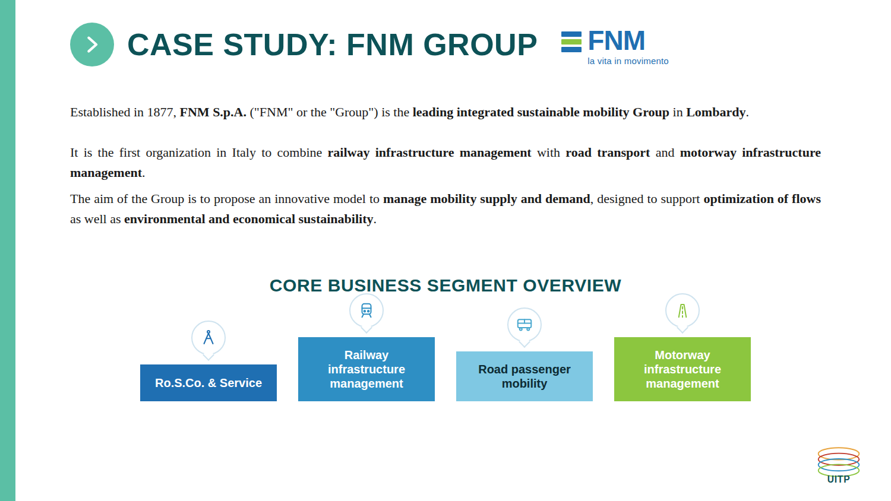CASE STUDY: FNM GROUP
FNM
la vita in movimento
Established in 1877, FNM S.p.A. ("FNM" or the "Group") is the leading integrated sustainable mobility Group in Lombardy.
It is the first organization in Italy to combine railway infrastructure management with road transport and motorway infrastructure management.
The aim of the Group is to propose an innovative model to manage mobility supply and demand, designed to support optimization of flows as well as environmental and economical sustainability.
CORE BUSINESS SEGMENT OVERVIEW
Ro.S.Co. & Service
Railway infrastructure management
Road passenger mobility
Motorway infrastructure management
UITP